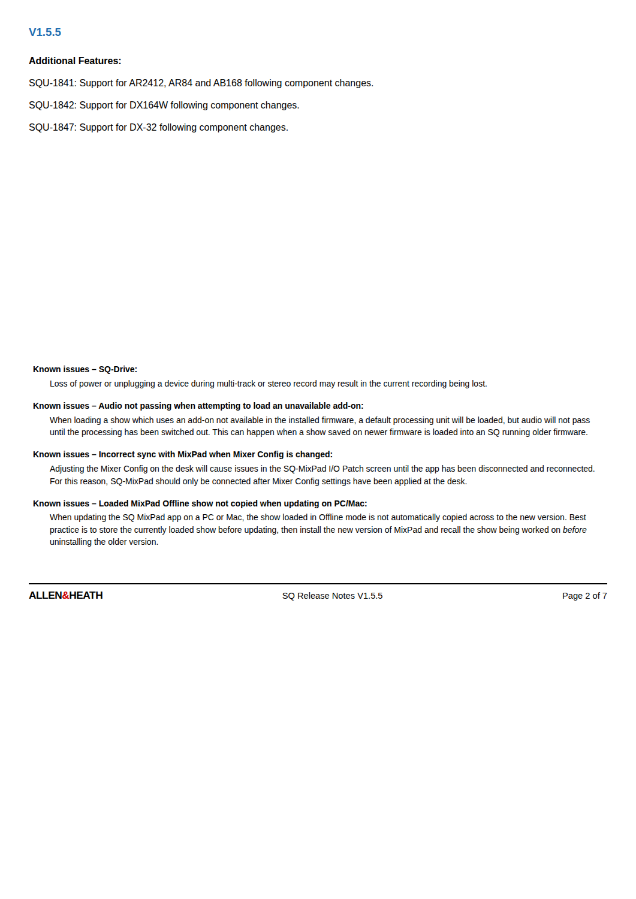V1.5.5
Additional Features:
SQU-1841: Support for AR2412, AR84 and AB168 following component changes.
SQU-1842: Support for DX164W following component changes.
SQU-1847: Support for DX-32 following component changes.
Known issues – SQ-Drive:
Loss of power or unplugging a device during multi-track or stereo record may result in the current recording being lost.
Known issues – Audio not passing when attempting to load an unavailable add-on:
When loading a show which uses an add-on not available in the installed firmware, a default processing unit will be loaded, but audio will not pass until the processing has been switched out. This can happen when a show saved on newer firmware is loaded into an SQ running older firmware.
Known issues – Incorrect sync with MixPad when Mixer Config is changed:
Adjusting the Mixer Config on the desk will cause issues in the SQ-MixPad I/O Patch screen until the app has been disconnected and reconnected. For this reason, SQ-MixPad should only be connected after Mixer Config settings have been applied at the desk.
Known issues – Loaded MixPad Offline show not copied when updating on PC/Mac:
When updating the SQ MixPad app on a PC or Mac, the show loaded in Offline mode is not automatically copied across to the new version. Best practice is to store the currently loaded show before updating, then install the new version of MixPad and recall the show being worked on before uninstalling the older version.
ALLEN&HEATH SQ Release Notes V1.5.5 Page 2 of 7